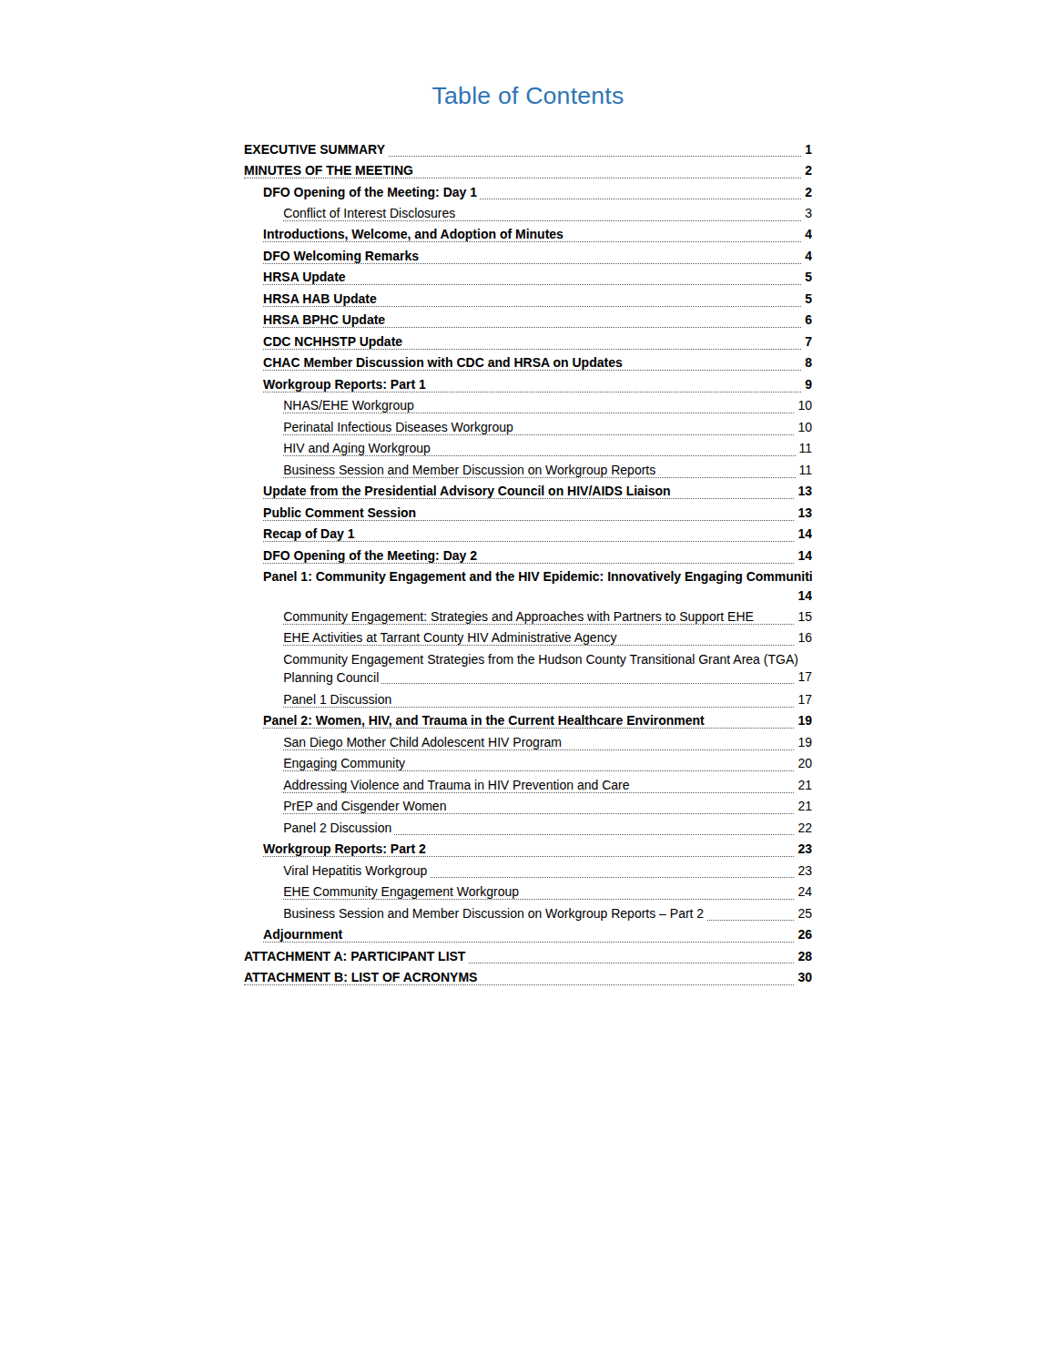Table of Contents
EXECUTIVE SUMMARY 1
MINUTES OF THE MEETING 2
DFO Opening of the Meeting: Day 1 2
Conflict of Interest Disclosures 3
Introductions, Welcome, and Adoption of Minutes 4
DFO Welcoming Remarks 4
HRSA Update 5
HRSA HAB Update 5
HRSA BPHC Update 6
CDC NCHHSTP Update 7
CHAC Member Discussion with CDC and HRSA on Updates 8
Workgroup Reports: Part 1 9
NHAS/EHE Workgroup 10
Perinatal Infectious Diseases Workgroup 10
HIV and Aging Workgroup 11
Business Session and Member Discussion on Workgroup Reports 11
Update from the Presidential Advisory Council on HIV/AIDS Liaison 13
Public Comment Session 13
Recap of Day 1 14
DFO Opening of the Meeting: Day 2 14
Panel 1: Community Engagement and the HIV Epidemic: Innovatively Engaging Communities 14
Community Engagement: Strategies and Approaches with Partners to Support EHE 15
EHE Activities at Tarrant County HIV Administrative Agency 16
Community Engagement Strategies from the Hudson County Transitional Grant Area (TGA) Planning Council 17
Panel 1 Discussion 17
Panel 2: Women, HIV, and Trauma in the Current Healthcare Environment 19
San Diego Mother Child Adolescent HIV Program 19
Engaging Community 20
Addressing Violence and Trauma in HIV Prevention and Care 21
PrEP and Cisgender Women 21
Panel 2 Discussion 22
Workgroup Reports: Part 2 23
Viral Hepatitis Workgroup 23
EHE Community Engagement Workgroup 24
Business Session and Member Discussion on Workgroup Reports – Part 2 25
Adjournment 26
ATTACHMENT A: PARTICIPANT LIST 28
ATTACHMENT B: LIST OF ACRONYMS 30